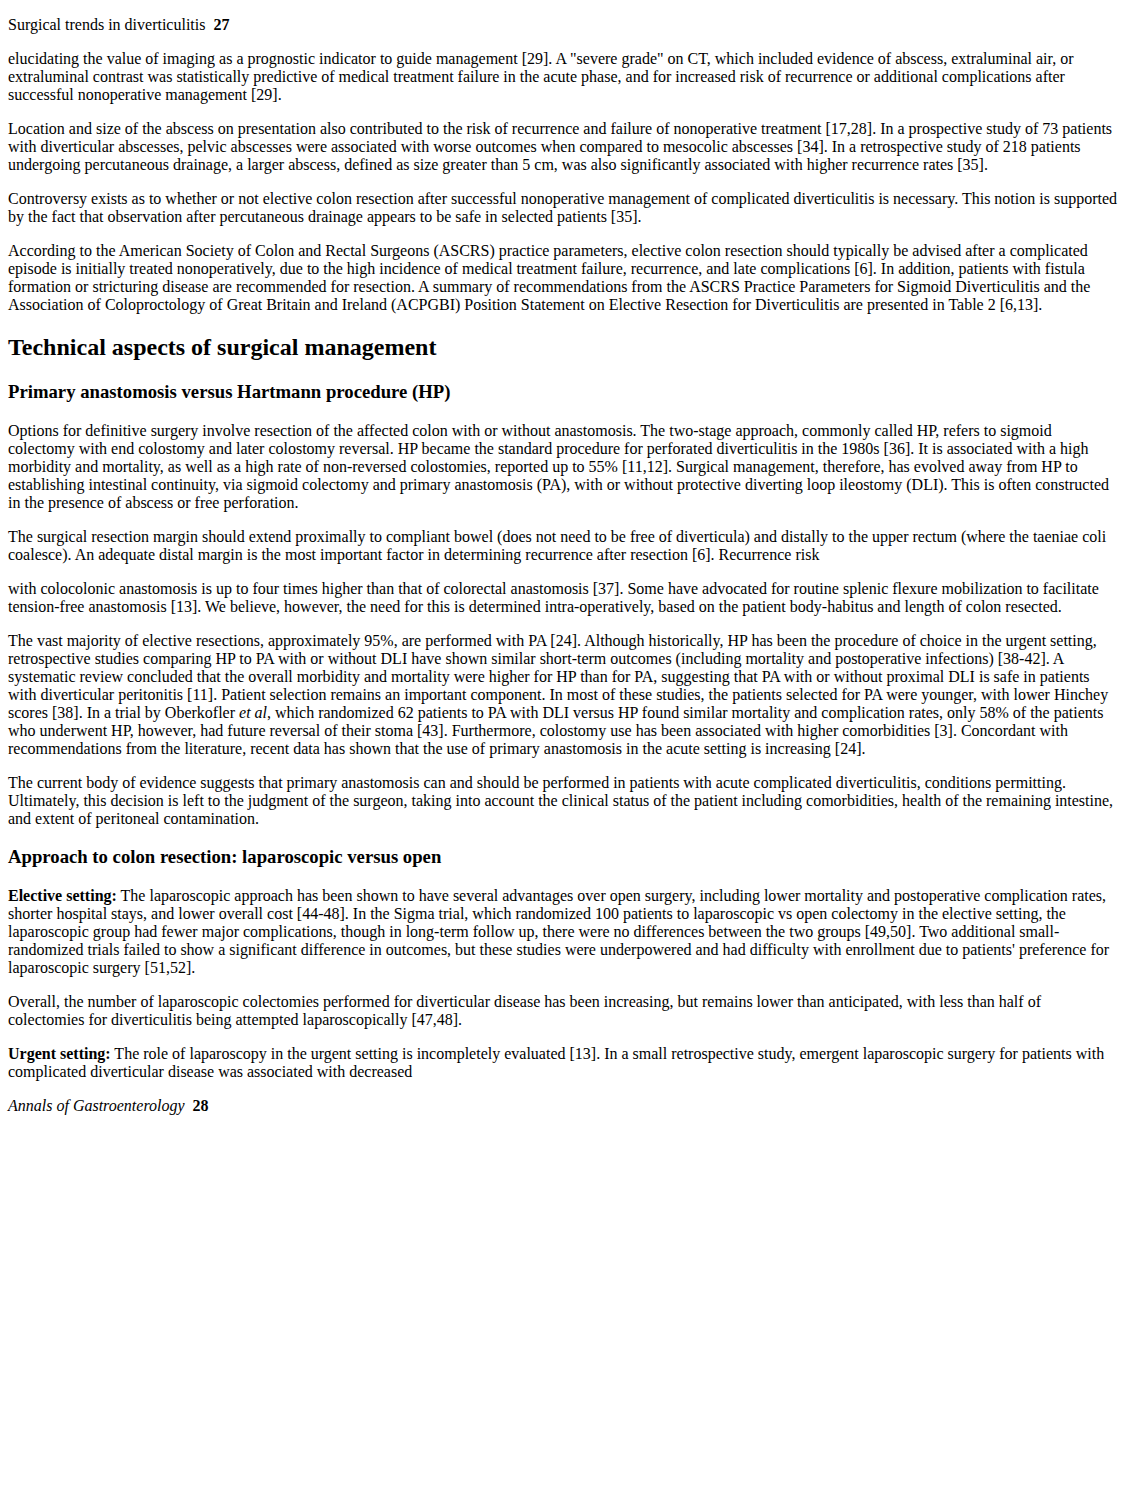Surgical trends in diverticulitis 27
elucidating the value of imaging as a prognostic indicator to guide management [29]. A "severe grade" on CT, which included evidence of abscess, extraluminal air, or extraluminal contrast was statistically predictive of medical treatment failure in the acute phase, and for increased risk of recurrence or additional complications after successful nonoperative management [29].
Location and size of the abscess on presentation also contributed to the risk of recurrence and failure of nonoperative treatment [17,28]. In a prospective study of 73 patients with diverticular abscesses, pelvic abscesses were associated with worse outcomes when compared to mesocolic abscesses [34]. In a retrospective study of 218 patients undergoing percutaneous drainage, a larger abscess, defined as size greater than 5 cm, was also significantly associated with higher recurrence rates [35].
Controversy exists as to whether or not elective colon resection after successful nonoperative management of complicated diverticulitis is necessary. This notion is supported by the fact that observation after percutaneous drainage appears to be safe in selected patients [35].
According to the American Society of Colon and Rectal Surgeons (ASCRS) practice parameters, elective colon resection should typically be advised after a complicated episode is initially treated nonoperatively, due to the high incidence of medical treatment failure, recurrence, and late complications [6]. In addition, patients with fistula formation or stricturing disease are recommended for resection. A summary of recommendations from the ASCRS Practice Parameters for Sigmoid Diverticulitis and the Association of Coloproctology of Great Britain and Ireland (ACPGBI) Position Statement on Elective Resection for Diverticulitis are presented in Table 2 [6,13].
Technical aspects of surgical management
Primary anastomosis versus Hartmann procedure (HP)
Options for definitive surgery involve resection of the affected colon with or without anastomosis. The two-stage approach, commonly called HP, refers to sigmoid colectomy with end colostomy and later colostomy reversal. HP became the standard procedure for perforated diverticulitis in the 1980s [36]. It is associated with a high morbidity and mortality, as well as a high rate of non-reversed colostomies, reported up to 55% [11,12]. Surgical management, therefore, has evolved away from HP to establishing intestinal continuity, via sigmoid colectomy and primary anastomosis (PA), with or without protective diverting loop ileostomy (DLI). This is often constructed in the presence of abscess or free perforation.
The surgical resection margin should extend proximally to compliant bowel (does not need to be free of diverticula) and distally to the upper rectum (where the taeniae coli coalesce). An adequate distal margin is the most important factor in determining recurrence after resection [6]. Recurrence risk
with colocolonic anastomosis is up to four times higher than that of colorectal anastomosis [37]. Some have advocated for routine splenic flexure mobilization to facilitate tension-free anastomosis [13]. We believe, however, the need for this is determined intra-operatively, based on the patient body-habitus and length of colon resected.
The vast majority of elective resections, approximately 95%, are performed with PA [24]. Although historically, HP has been the procedure of choice in the urgent setting, retrospective studies comparing HP to PA with or without DLI have shown similar short-term outcomes (including mortality and postoperative infections) [38-42]. A systematic review concluded that the overall morbidity and mortality were higher for HP than for PA, suggesting that PA with or without proximal DLI is safe in patients with diverticular peritonitis [11]. Patient selection remains an important component. In most of these studies, the patients selected for PA were younger, with lower Hinchey scores [38]. In a trial by Oberkofler et al, which randomized 62 patients to PA with DLI versus HP found similar mortality and complication rates, only 58% of the patients who underwent HP, however, had future reversal of their stoma [43]. Furthermore, colostomy use has been associated with higher comorbidities [3]. Concordant with recommendations from the literature, recent data has shown that the use of primary anastomosis in the acute setting is increasing [24].
The current body of evidence suggests that primary anastomosis can and should be performed in patients with acute complicated diverticulitis, conditions permitting. Ultimately, this decision is left to the judgment of the surgeon, taking into account the clinical status of the patient including comorbidities, health of the remaining intestine, and extent of peritoneal contamination.
Approach to colon resection: laparoscopic versus open
Elective setting: The laparoscopic approach has been shown to have several advantages over open surgery, including lower mortality and postoperative complication rates, shorter hospital stays, and lower overall cost [44-48]. In the Sigma trial, which randomized 100 patients to laparoscopic vs open colectomy in the elective setting, the laparoscopic group had fewer major complications, though in long-term follow up, there were no differences between the two groups [49,50]. Two additional small-randomized trials failed to show a significant difference in outcomes, but these studies were underpowered and had difficulty with enrollment due to patients' preference for laparoscopic surgery [51,52].
Overall, the number of laparoscopic colectomies performed for diverticular disease has been increasing, but remains lower than anticipated, with less than half of colectomies for diverticulitis being attempted laparoscopically [47,48].
Urgent setting: The role of laparoscopy in the urgent setting is incompletely evaluated [13]. In a small retrospective study, emergent laparoscopic surgery for patients with complicated diverticular disease was associated with decreased
Annals of Gastroenterology 28